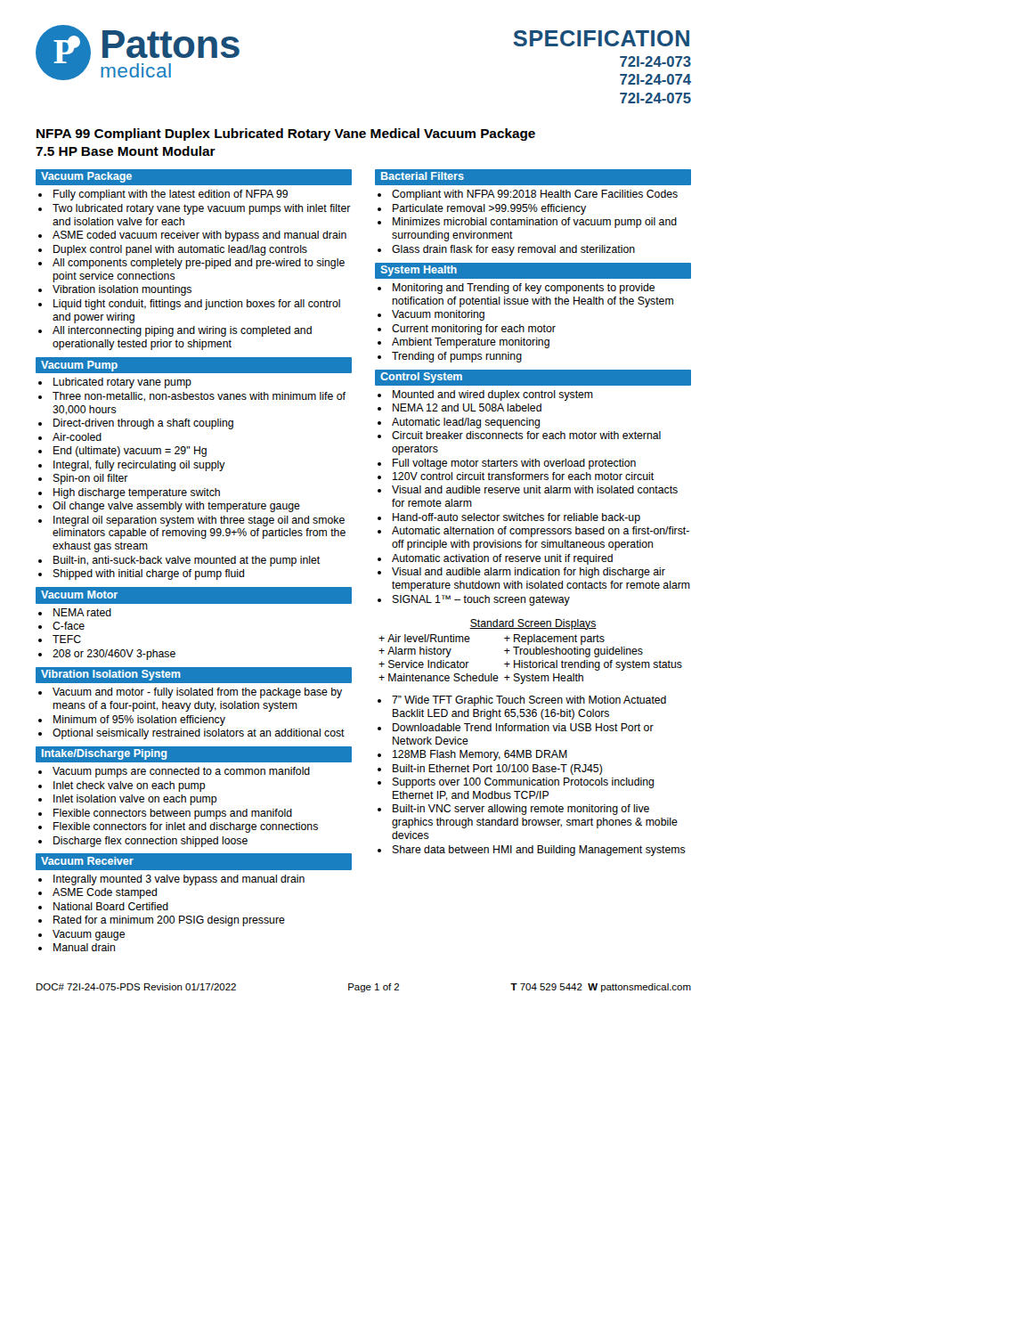Pattons
medical
SPECIFICATION
72I-24-073
72I-24-074
72I-24-075
NFPA 99 Compliant Duplex Lubricated Rotary Vane Medical Vacuum Package 7.5 HP Base Mount Modular
Vacuum Package
Fully compliant with the latest edition of NFPA 99
Two lubricated rotary vane type vacuum pumps with inlet filter and isolation valve for each
ASME coded vacuum receiver with bypass and manual drain
Duplex control panel with automatic lead/lag controls
All components completely pre-piped and pre-wired to single point service connections
Vibration isolation mountings
Liquid tight conduit, fittings and junction boxes for all control and power wiring
All interconnecting piping and wiring is completed and operationally tested prior to shipment
Vacuum Pump
Lubricated rotary vane pump
Three non-metallic, non-asbestos vanes with minimum life of 30,000 hours
Direct-driven through a shaft coupling
Air-cooled
End (ultimate) vacuum = 29" Hg
Integral, fully recirculating oil supply
Spin-on oil filter
High discharge temperature switch
Oil change valve assembly with temperature gauge
Integral oil separation system with three stage oil and smoke eliminators capable of removing 99.9+% of particles from the exhaust gas stream
Built-in, anti-suck-back valve mounted at the pump inlet
Shipped with initial charge of pump fluid
Vacuum Motor
NEMA rated
C-face
TEFC
208 or 230/460V 3-phase
Vibration Isolation System
Vacuum and motor - fully isolated from the package base by means of a four-point, heavy duty, isolation system
Minimum of 95% isolation efficiency
Optional seismically restrained isolators at an additional cost
Intake/Discharge Piping
Vacuum pumps are connected to a common manifold
Inlet check valve on each pump
Inlet isolation valve on each pump
Flexible connectors between pumps and manifold
Flexible connectors for inlet and discharge connections
Discharge flex connection shipped loose
Vacuum Receiver
Integrally mounted 3 valve bypass and manual drain
ASME Code stamped
National Board Certified
Rated for a minimum 200 PSIG design pressure
Vacuum gauge
Manual drain
Bacterial Filters
Compliant with NFPA 99:2018 Health Care Facilities Codes
Particulate removal >99.995% efficiency
Minimizes microbial contamination of vacuum pump oil and surrounding environment
Glass drain flask for easy removal and sterilization
System Health
Monitoring and Trending of key components to provide notification of potential issue with the Health of the System
Vacuum monitoring
Current monitoring for each motor
Ambient Temperature monitoring
Trending of pumps running
Control System
Mounted and wired duplex control system
NEMA 12 and UL 508A labeled
Automatic lead/lag sequencing
Circuit breaker disconnects for each motor with external operators
Full voltage motor starters with overload protection
120V control circuit transformers for each motor circuit
Visual and audible reserve unit alarm with isolated contacts for remote alarm
Hand-off-auto selector switches for reliable back-up
Automatic alternation of compressors based on a first-on/first-off principle with provisions for simultaneous operation
Automatic activation of reserve unit if required
Visual and audible alarm indication for high discharge air temperature shutdown with isolated contacts for remote alarm
SIGNAL 1™ – touch screen gateway
Standard Screen Displays
| + | Air level/Runtime | + | Replacement parts |
| + | Alarm history | + | Troubleshooting guidelines |
| + | Service Indicator | + | Historical trending of system status |
| + | Maintenance Schedule | + | System Health |
7” Wide TFT Graphic Touch Screen with Motion Actuated Backlit LED and Bright 65,536 (16-bit) Colors
Downloadable Trend Information via USB Host Port or Network Device
128MB Flash Memory, 64MB DRAM
Built-in Ethernet Port 10/100 Base-T (RJ45)
Supports over 100 Communication Protocols including Ethernet IP, and Modbus TCP/IP
Built-in VNC server allowing remote monitoring of live graphics through standard browser, smart phones & mobile devices
Share data between HMI and Building Management systems
DOC# 72I-24-075-PDS Revision 01/17/2022
Page 1 of 2
T 704 529 5442 W pattonsmedical.com